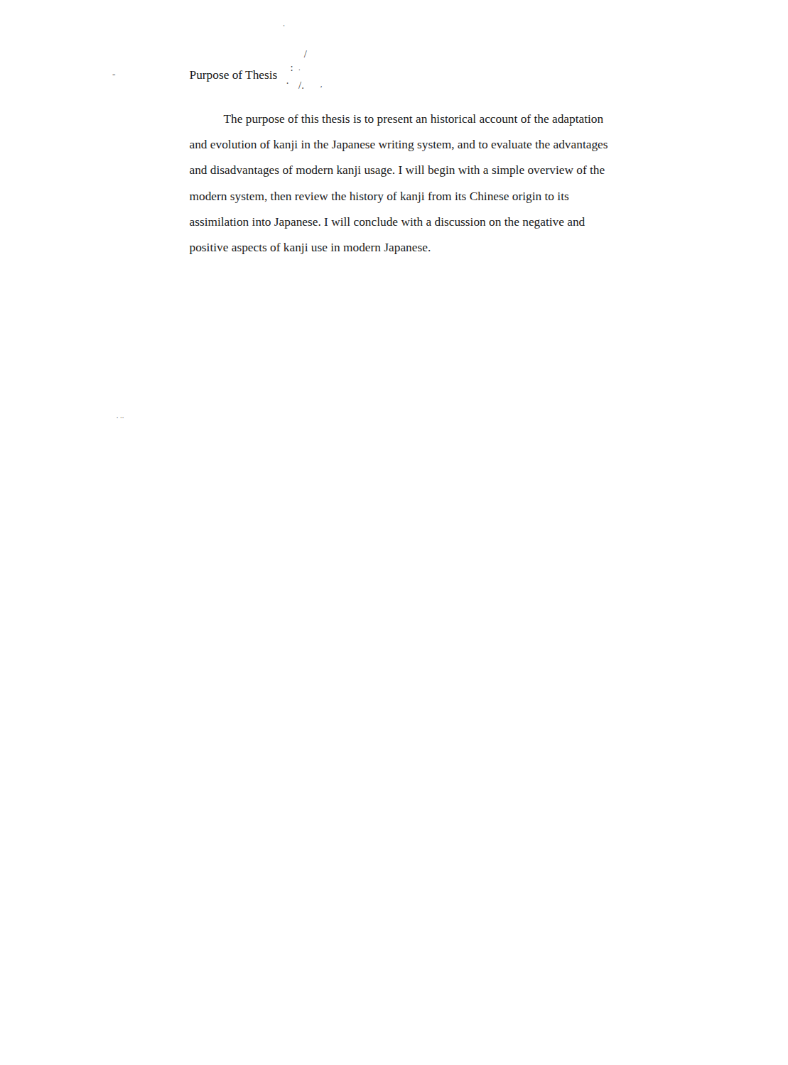. - . ..
/ : . . /. ,
Purpose of Thesis
The purpose of this thesis is to present an historical account of the adaptation and evolution of kanji in the Japanese writing system, and to evaluate the advantages and disadvantages of modern kanji usage. I will begin with a simple overview of the modern system, then review the history of kanji from its Chinese origin to its assimilation into Japanese. I will conclude with a discussion on the negative and positive aspects of kanji use in modern Japanese.